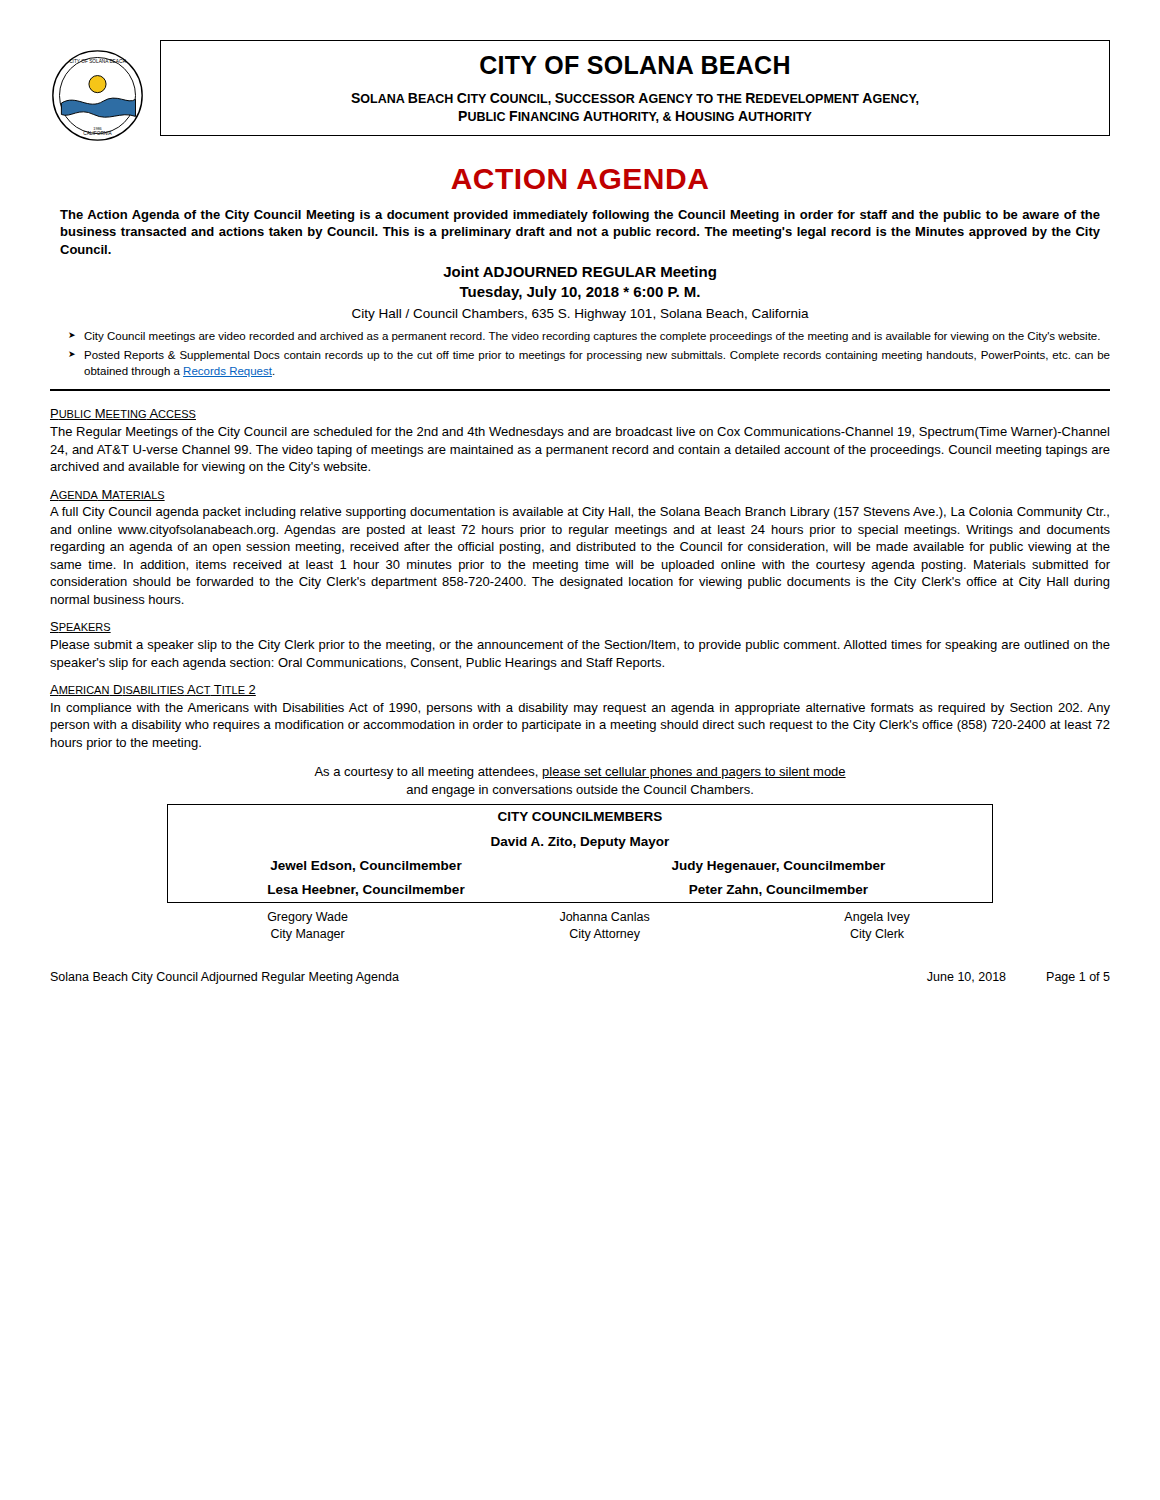CITY OF SOLANA BEACH CALIFORNIA 1986
CITY OF SOLANA BEACH
SOLANA BEACH CITY COUNCIL, SUCCESSOR AGENCY TO THE REDEVELOPMENT AGENCY,
PUBLIC FINANCING AUTHORITY, & HOUSING AUTHORITY
ACTION AGENDA
The Action Agenda of the City Council Meeting is a document provided immediately following the Council Meeting in order for staff and the public to be aware of the business transacted and actions taken by Council. This is a preliminary draft and not a public record. The meeting's legal record is the Minutes approved by the City Council.
Joint ADJOURNED REGULAR Meeting
Tuesday, July 10, 2018 * 6:00 P. M.
City Hall / Council Chambers, 635 S. Highway 101, Solana Beach, California
City Council meetings are video recorded and archived as a permanent record. The video recording captures the complete proceedings of the meeting and is available for viewing on the City's website.
Posted Reports & Supplemental Docs contain records up to the cut off time prior to meetings for processing new submittals. Complete records containing meeting handouts, PowerPoints, etc. can be obtained through a Records Request.
PUBLIC MEETING ACCESS
The Regular Meetings of the City Council are scheduled for the 2nd and 4th Wednesdays and are broadcast live on Cox Communications-Channel 19, Spectrum(Time Warner)-Channel 24, and AT&T U-verse Channel 99. The video taping of meetings are maintained as a permanent record and contain a detailed account of the proceedings. Council meeting tapings are archived and available for viewing on the City's website.
AGENDA MATERIALS
A full City Council agenda packet including relative supporting documentation is available at City Hall, the Solana Beach Branch Library (157 Stevens Ave.), La Colonia Community Ctr., and online www.cityofsolanabeach.org. Agendas are posted at least 72 hours prior to regular meetings and at least 24 hours prior to special meetings. Writings and documents regarding an agenda of an open session meeting, received after the official posting, and distributed to the Council for consideration, will be made available for public viewing at the same time. In addition, items received at least 1 hour 30 minutes prior to the meeting time will be uploaded online with the courtesy agenda posting. Materials submitted for consideration should be forwarded to the City Clerk's department 858-720-2400. The designated location for viewing public documents is the City Clerk's office at City Hall during normal business hours.
SPEAKERS
Please submit a speaker slip to the City Clerk prior to the meeting, or the announcement of the Section/Item, to provide public comment. Allotted times for speaking are outlined on the speaker's slip for each agenda section: Oral Communications, Consent, Public Hearings and Staff Reports.
AMERICAN DISABILITIES ACT TITLE 2
In compliance with the Americans with Disabilities Act of 1990, persons with a disability may request an agenda in appropriate alternative formats as required by Section 202. Any person with a disability who requires a modification or accommodation in order to participate in a meeting should direct such request to the City Clerk's office (858) 720-2400 at least 72 hours prior to the meeting.
As a courtesy to all meeting attendees, please set cellular phones and pagers to silent mode
and engage in conversations outside the Council Chambers.
| CITY COUNCILMEMBERS |
| David A. Zito, Deputy Mayor |
| Jewel Edson, Councilmember | Judy Hegenauer, Councilmember |
| Lesa Heebner, Councilmember | Peter Zahn, Councilmember |
| Gregory Wade City Manager | Johanna Canlas City Attorney | Angela Ivey City Clerk |
Solana Beach City Council Adjourned Regular Meeting Agenda
June 10, 2018
Page 1 of 5